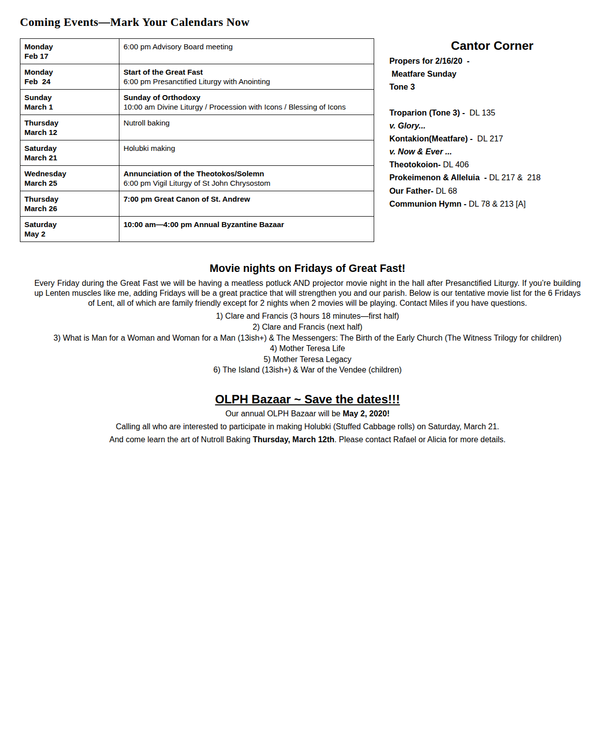Coming Events—Mark Your Calendars Now
| Monday Feb 17 | 6:00 pm Advisory Board meeting |
| Monday Feb 24 | Start of the Great Fast 6:00 pm Presanctified Liturgy with Anointing |
| Sunday March 1 | Sunday of Orthodoxy 10:00 am Divine Liturgy / Procession with Icons / Blessing of Icons |
| Thursday March 12 | Nutroll baking |
| Saturday March 21 | Holubki making |
| Wednesday March 25 | Annunciation of the Theotokos/Solemn 6:00 pm Vigil Liturgy of St John Chrysostom |
| Thursday March 26 | 7:00 pm Great Canon of St. Andrew |
| Saturday May 2 | 10:00 am—4:00 pm Annual Byzantine Bazaar |
Cantor Corner
Propers for 2/16/20 -
Meatfare Sunday
Tone 3
Troparion (Tone 3) - DL 135
v. Glory...
Kontakion(Meatfare) - DL 217
v. Now & Ever ...
Theotokoion- DL 406
Prokeimenon & Alleluia - DL 217 & 218
Our Father- DL 68
Communion Hymn - DL 78 & 213 [A]
Movie nights on Fridays of Great Fast!
Every Friday during the Great Fast we will be having a meatless potluck AND projector movie night in the hall after Presanctified Liturgy. If you’re building up Lenten muscles like me, adding Fridays will be a great practice that will strengthen you and our parish. Below is our tentative movie list for the 6 Fridays of Lent, all of which are family friendly except for 2 nights when 2 movies will be playing. Contact Miles if you have questions.
1) Clare and Francis (3 hours 18 minutes—first half)
2) Clare and Francis (next half)
3) What is Man for a Woman and Woman for a Man (13ish+) & The Messengers: The Birth of the Early Church (The Witness Trilogy for children)
4) Mother Teresa Life
5) Mother Teresa Legacy
6) The Island (13ish+) & War of the Vendee (children)
OLPH Bazaar ~ Save the dates!!!
Our annual OLPH Bazaar will be May 2, 2020!
Calling all who are interested to participate in making Holubki (Stuffed Cabbage rolls) on Saturday, March 21.
And come learn the art of Nutroll Baking Thursday, March 12th. Please contact Rafael or Alicia for more details.